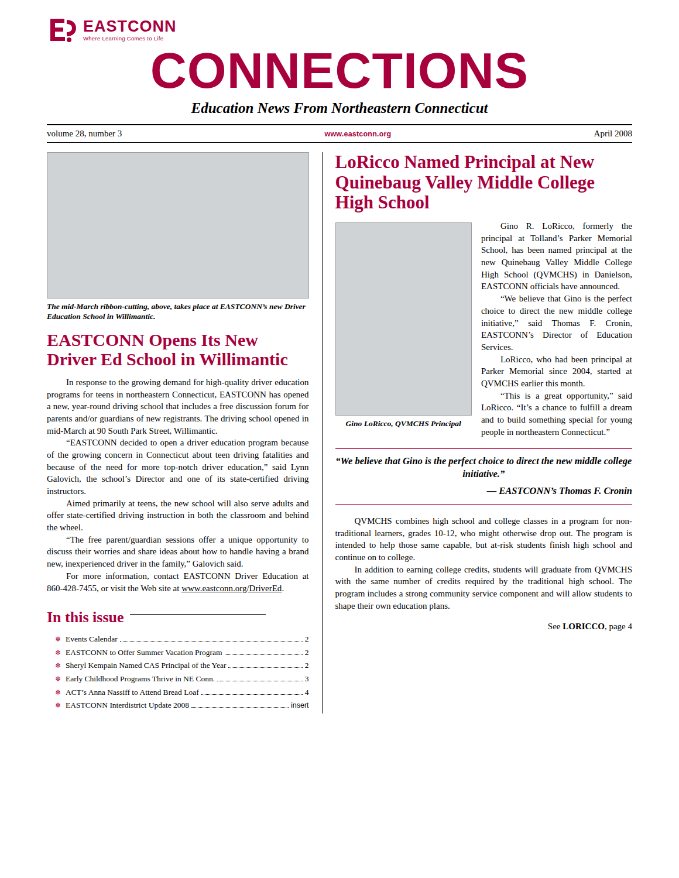EASTCONN
Where Learning Comes to Life
CONNECTIONS
Education News From Northeastern Connecticut
volume 28, number 3
www.eastconn.org
April 2008
The mid-March ribbon-cutting, above, takes place at EASTCONN’s new Driver Education School in Willimantic.
EASTCONN Opens Its New Driver Ed School in Willimantic
In response to the growing demand for high-quality driver education programs for teens in northeastern Connecticut, EASTCONN has opened a new, year-round driving school that includes a free discussion forum for parents and/or guardians of new registrants. The driving school opened in mid-March at 90 South Park Street, Willimantic.
“EASTCONN decided to open a driver education program because of the growing concern in Connecticut about teen driving fatalities and because of the need for more top-notch driver education,” said Lynn Galovich, the school’s Director and one of its state-certified driving instructors.
Aimed primarily at teens, the new school will also serve adults and offer state-certified driving instruction in both the classroom and behind the wheel.
“The free parent/guardian sessions offer a unique opportunity to discuss their worries and share ideas about how to handle having a brand new, inexperienced driver in the family,” Galovich said.
For more information, contact EASTCONN Driver Education at 860-428-7455, or visit the Web site at www.eastconn.org/DriverEd.
In this issue
❄Events Calendar 2
❄EASTCONN to Offer Summer Vacation Program 2
❄Sheryl Kempain Named CAS Principal of the Year 2
❄Early Childhood Programs Thrive in NE Conn. 3
❄ACT’s Anna Nassiff to Attend Bread Loaf 4
❄EASTCONN Interdistrict Update 2008 insert
LoRicco Named Principal at New Quinebaug Valley Middle College High School
Gino LoRicco, QVMCHS Principal
Gino R. LoRicco, formerly the principal at Tolland’s Parker Memorial School, has been named principal at the new Quinebaug Valley Middle College High School (QVMCHS) in Danielson, EASTCONN officials have announced.
“We believe that Gino is the perfect choice to direct the new middle college initiative,” said Thomas F. Cronin, EASTCONN’s Director of Education Services.
LoRicco, who had been principal at Parker Memorial since 2004, started at QVMCHS earlier this month.
“This is a great opportunity,” said LoRicco. “It’s a chance to fulfill a dream and to build something special for young people in northeastern Connecticut.”
“We believe that Gino is the perfect choice to direct the new middle college initiative.”
— EASTCONN’s Thomas F. Cronin
QVMCHS combines high school and college classes in a program for non-traditional learners, grades 10-12, who might otherwise drop out. The program is intended to help those same capable, but at-risk students finish high school and continue on to college.
In addition to earning college credits, students will graduate from QVMCHS with the same number of credits required by the traditional high school. The program includes a strong community service component and will allow students to shape their own education plans.
See LORICCO, page 4